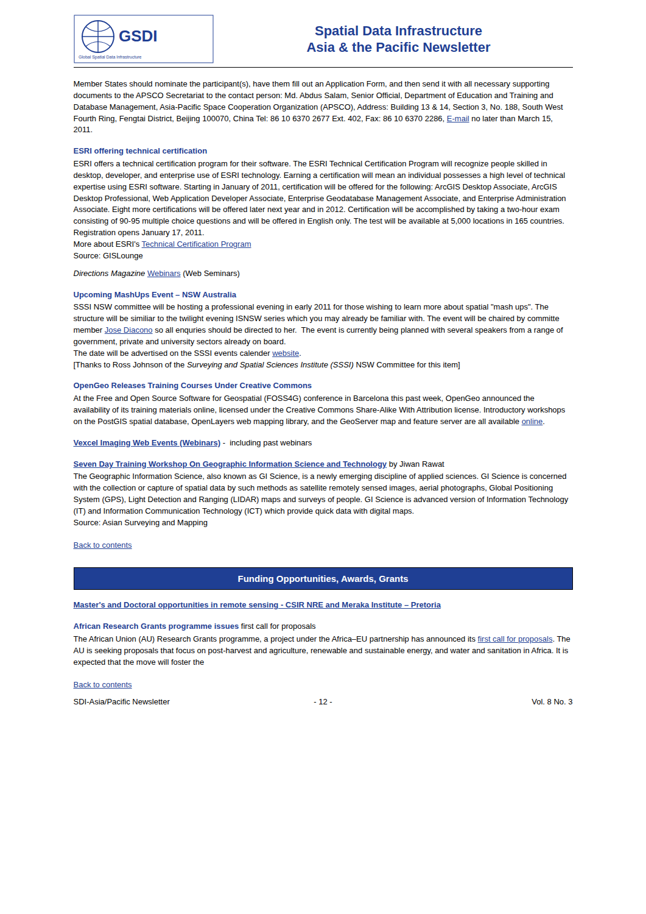GSDI Global Spatial Data Infrastructure
Spatial Data Infrastructure
Asia & the Pacific Newsletter
Member States should nominate the participant(s), have them fill out an Application Form, and then send it with all necessary supporting documents to the APSCO Secretariat to the contact person: Md. Abdus Salam, Senior Official, Department of Education and Training and Database Management, Asia-Pacific Space Cooperation Organization (APSCO), Address: Building 13 & 14, Section 3, No. 188, South West Fourth Ring, Fengtai District, Beijing 100070, China Tel: 86 10 6370 2677 Ext. 402, Fax: 86 10 6370 2286, E-mail no later than March 15, 2011.
ESRI offering technical certification
ESRI offers a technical certification program for their software. The ESRI Technical Certification Program will recognize people skilled in desktop, developer, and enterprise use of ESRI technology. Earning a certification will mean an individual possesses a high level of technical expertise using ESRI software. Starting in January of 2011, certification will be offered for the following: ArcGIS Desktop Associate, ArcGIS Desktop Professional, Web Application Developer Associate, Enterprise Geodatabase Management Associate, and Enterprise Administration Associate. Eight more certifications will be offered later next year and in 2012. Certification will be accomplished by taking a two-hour exam consisting of 90-95 multiple choice questions and will be offered in English only. The test will be available at 5,000 locations in 165 countries.
Registration opens January 17, 2011.
More about ESRI's Technical Certification Program
Source: GISLounge
Directions Magazine Webinars (Web Seminars)
Upcoming MashUps Event – NSW Australia
SSSI NSW committee will be hosting a professional evening in early 2011 for those wishing to learn more about spatial "mash ups". The structure will be similiar to the twilight evening ISNSW series which you may already be familiar with. The event will be chaired by committe member Jose Diacono so all enquries should be directed to her. The event is currently being planned with several speakers from a range of government, private and university sectors already on board.
The date will be advertised on the SSSI events calender website.
[Thanks to Ross Johnson of the Surveying and Spatial Sciences Institute (SSSI) NSW Committee for this item]
OpenGeo Releases Training Courses Under Creative Commons
At the Free and Open Source Software for Geospatial (FOSS4G) conference in Barcelona this past week, OpenGeo announced the availability of its training materials online, licensed under the Creative Commons Share-Alike With Attribution license. Introductory workshops on the PostGIS spatial database, OpenLayers web mapping library, and the GeoServer map and feature server are all available online.
Vexcel Imaging Web Events (Webinars) - including past webinars
Seven Day Training Workshop On Geographic Information Science and Technology by Jiwan Rawat
The Geographic Information Science, also known as GI Science, is a newly emerging discipline of applied sciences. GI Science is concerned with the collection or capture of spatial data by such methods as satellite remotely sensed images, aerial photographs, Global Positioning System (GPS), Light Detection and Ranging (LIDAR) maps and surveys of people. GI Science is advanced version of Information Technology (IT) and Information Communication Technology (ICT) which provide quick data with digital maps.
Source: Asian Surveying and Mapping
Back to contents
Funding Opportunities, Awards, Grants
Master's and Doctoral opportunities in remote sensing - CSIR NRE and Meraka Institute – Pretoria
African Research Grants programme issues first call for proposals
The African Union (AU) Research Grants programme, a project under the Africa–EU partnership has announced its first call for proposals. The AU is seeking proposals that focus on post-harvest and agriculture, renewable and sustainable energy, and water and sanitation in Africa. It is expected that the move will foster the
Back to contents
SDI-Asia/Pacific Newsletter
- 12 -
Vol. 8 No. 3